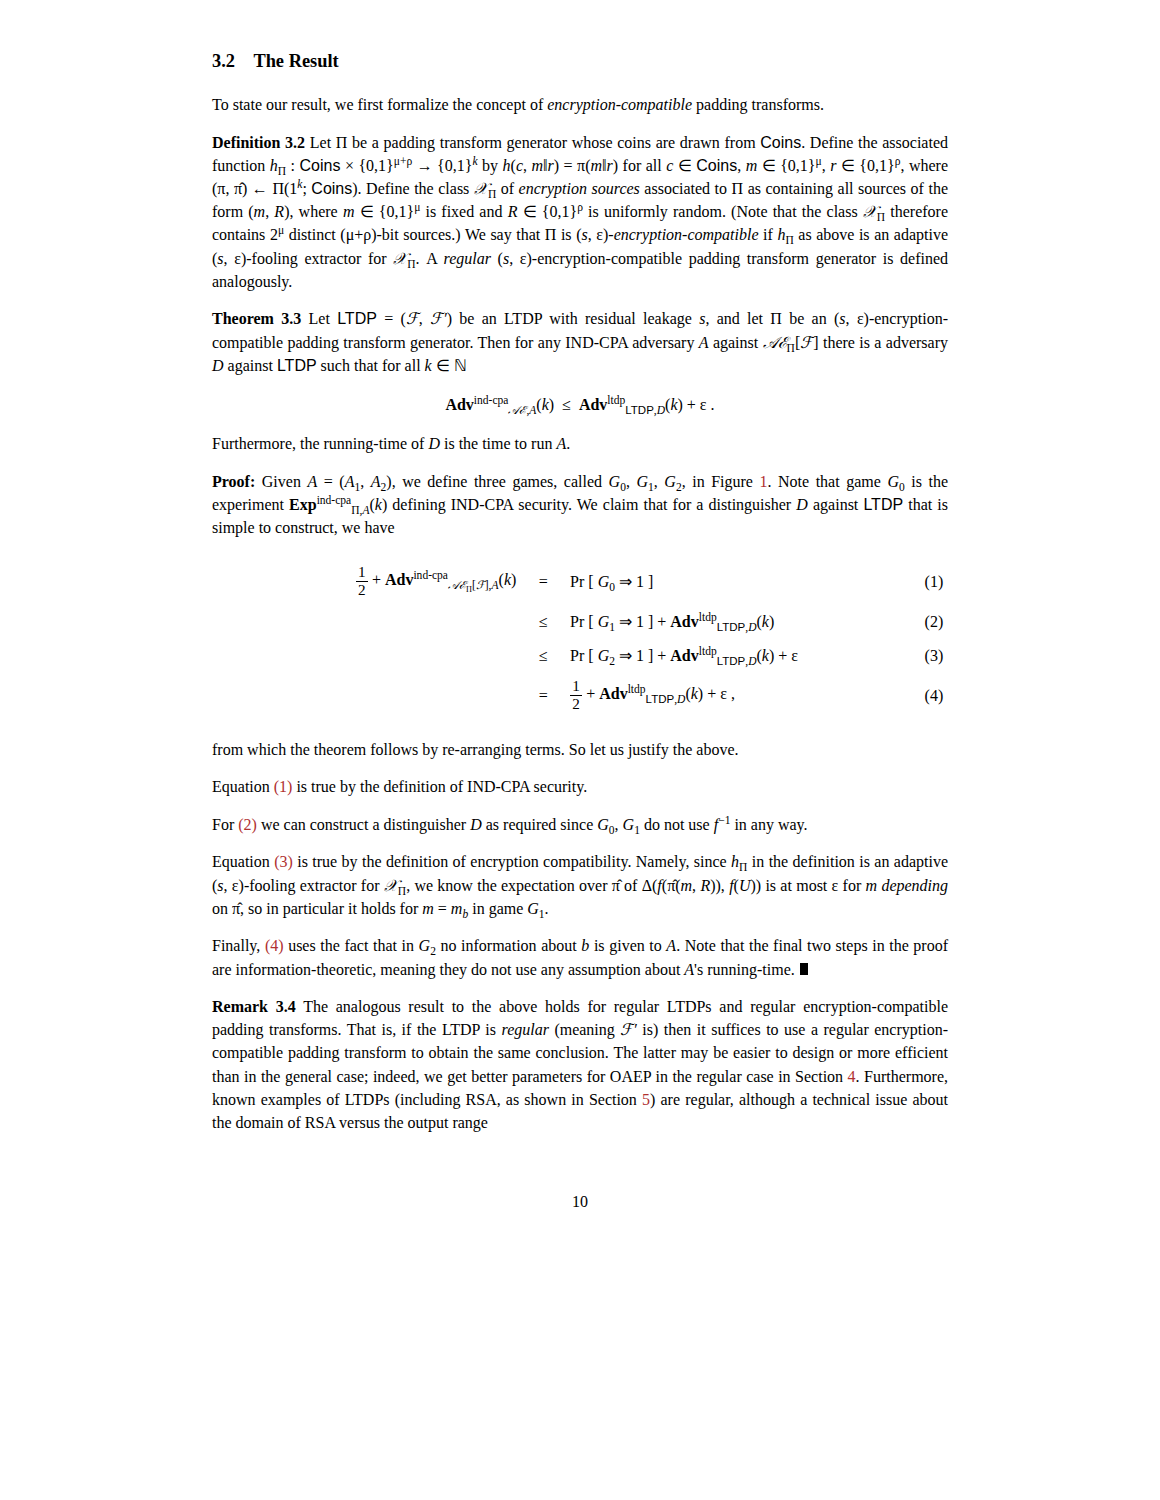3.2 The Result
To state our result, we first formalize the concept of encryption-compatible padding transforms.
Definition 3.2 Let Π be a padding transform generator whose coins are drawn from Coins. Define the associated function hΠ : Coins × {0,1}μ+ρ → {0,1}k by h(c, m‖r) = π(m‖r) for all c ∈ Coins, m ∈ {0,1}μ, r ∈ {0,1}ρ, where (π, π̂) ← Π(1k; Coins). Define the class 𝒳Π of encryption sources associated to Π as containing all sources of the form (m, R), where m ∈ {0,1}μ is fixed and R ∈ {0,1}ρ is uniformly random. (Note that the class 𝒳Π therefore contains 2μ distinct (μ+ρ)-bit sources.) We say that Π is (s, ε)-encryption-compatible if hΠ as above is an adaptive (s, ε)-fooling extractor for 𝒳Π. A regular (s, ε)-encryption-compatible padding transform generator is defined analogously.
Theorem 3.3 Let LTDP = (ℱ, ℱ′) be an LTDP with residual leakage s, and let Π be an (s, ε)-encryption-compatible padding transform generator. Then for any IND-CPA adversary A against 𝒜ℰΠ[ℱ] there is a adversary D against LTDP such that for all k ∈ ℕ
Advind-cpa𝒜ℰ,A(k) ≤ AdvltdpLTDP,D(k) + ε .
Furthermore, the running-time of D is the time to run A.
Proof: Given A = (A1, A2), we define three games, called G0, G1, G2, in Figure 1. Note that game G0 is the experiment Expind-cpaΠ,A(k) defining IND-CPA security. We claim that for a distinguisher D against LTDP that is simple to construct, we have
| 1 2 + Adv ind-cpa 𝒜ℰ Π [ ℱ ], A ( k ) | = | Pr [ G 0 ⇒ 1 ] | (1) |
| | ≤ | Pr [ G 1 ⇒ 1 ] + Adv ltdp LTDP , D ( k ) | (2) |
| | ≤ | Pr [ G 2 ⇒ 1 ] + Adv ltdp LTDP , D ( k ) + ε | (3) |
| | = | 1 2 + Adv ltdp LTDP , D ( k ) + ε , | (4) |
from which the theorem follows by re-arranging terms. So let us justify the above.
Equation (1) is true by the definition of IND-CPA security.
For (2) we can construct a distinguisher D as required since G0, G1 do not use f−1 in any way.
Equation (3) is true by the definition of encryption compatibility. Namely, since hΠ in the definition is an adaptive (s, ε)-fooling extractor for 𝒳Π, we know the expectation over π̂ of Δ(f(π̂(m, R)), f(U)) is at most ε for m depending on π̂, so in particular it holds for m = mb in game G1.
Finally, (4) uses the fact that in G2 no information about b is given to A. Note that the final two steps in the proof are information-theoretic, meaning they do not use any assumption about A's running-time.
Remark 3.4 The analogous result to the above holds for regular LTDPs and regular encryption-compatible padding transforms. That is, if the LTDP is regular (meaning ℱ′ is) then it suffices to use a regular encryption-compatible padding transform to obtain the same conclusion. The latter may be easier to design or more efficient than in the general case; indeed, we get better parameters for OAEP in the regular case in Section 4. Furthermore, known examples of LTDPs (including RSA, as shown in Section 5) are regular, although a technical issue about the domain of RSA versus the output range
10